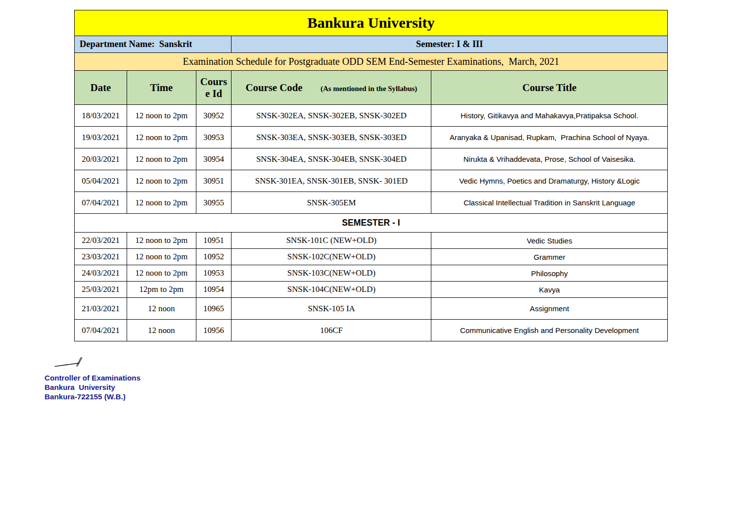| Bankura University |
| Department Name: Sanskrit | Semester: I & III |
| Examination Schedule for Postgraduate ODD SEM End-Semester Examinations, March, 2021 |
| Date | Time | Cours e Id | Course Code (As mentioned in the Syllabus) | Course Title |
| 18/03/2021 | 12 noon to 2pm | 30952 | SNSK-302EA, SNSK-302EB, SNSK-302ED | History, Gitikavya and Mahakavya,Pratipaksa School. |
| 19/03/2021 | 12 noon to 2pm | 30953 | SNSK-303EA, SNSK-303EB, SNSK-303ED | Aranyaka & Upanisad, Rupkam, Prachina School of Nyaya. |
| 20/03/2021 | 12 noon to 2pm | 30954 | SNSK-304EA, SNSK-304EB, SNSK-304ED | Nirukta & Vrihaddevata, Prose, School of Vaisesika. |
| 05/04/2021 | 12 noon to 2pm | 30951 | SNSK-301EA, SNSK-301EB, SNSK- 301ED | Vedic Hymns, Poetics and Dramaturgy, History &Logic |
| 07/04/2021 | 12 noon to 2pm | 30955 | SNSK-305EM | Classical Intellectual Tradition in Sanskrit Language |
| SEMESTER - I |
| 22/03/2021 | 12 noon to 2pm | 10951 | SNSK-101C (NEW+OLD) | Vedic Studies |
| 23/03/2021 | 12 noon to 2pm | 10952 | SNSK-102C(NEW+OLD) | Grammer |
| 24/03/2021 | 12 noon to 2pm | 10953 | SNSK-103C(NEW+OLD) | Philosophy |
| 25/03/2021 | 12pm to 2pm | 10954 | SNSK-104C(NEW+OLD) | Kavya |
| 21/03/2021 | 12 noon | 10965 | SNSK-105 IA | Assignment |
| 07/04/2021 | 12 noon | 10956 | 106CF | Communicative English and Personality Development |
——⁄⁄
Controller of Examinations
Bankura University
Bankura-722155 (W.B.)